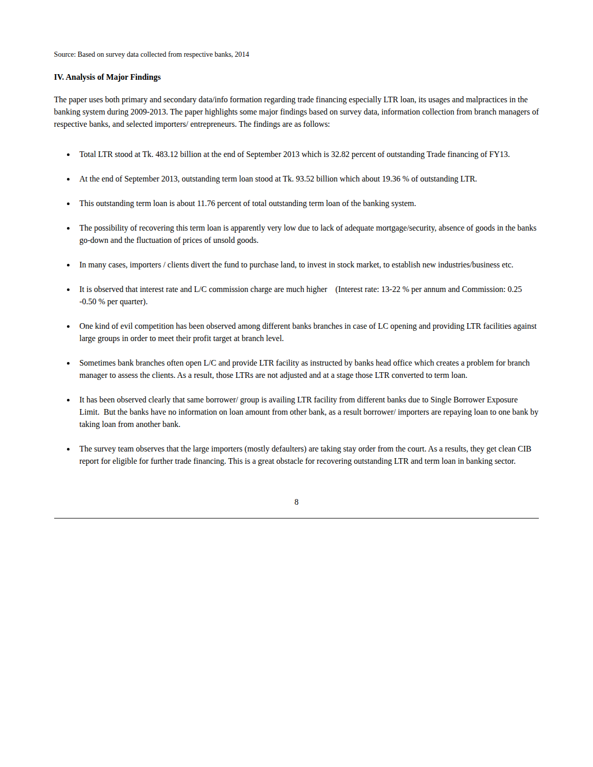Source: Based on survey data collected from respective banks, 2014
IV. Analysis of Major Findings
The paper uses both primary and secondary data/info formation regarding trade financing especially LTR loan, its usages and malpractices in the banking system during 2009-2013. The paper highlights some major findings based on survey data, information collection from branch managers of respective banks, and selected importers/ entrepreneurs. The findings are as follows:
Total LTR stood at Tk. 483.12 billion at the end of September 2013 which is 32.82 percent of outstanding Trade financing of FY13.
At the end of September 2013, outstanding term loan stood at Tk. 93.52 billion which about 19.36 % of outstanding LTR.
This outstanding term loan is about 11.76 percent of total outstanding term loan of the banking system.
The possibility of recovering this term loan is apparently very low due to lack of adequate mortgage/security, absence of goods in the banks go-down and the fluctuation of prices of unsold goods.
In many cases, importers / clients divert the fund to purchase land, to invest in stock market, to establish new industries/business etc.
It is observed that interest rate and L/C commission charge are much higher (Interest rate: 13-22 % per annum and Commission: 0.25 -0.50 % per quarter).
One kind of evil competition has been observed among different banks branches in case of LC opening and providing LTR facilities against large groups in order to meet their profit target at branch level.
Sometimes bank branches often open L/C and provide LTR facility as instructed by banks head office which creates a problem for branch manager to assess the clients. As a result, those LTRs are not adjusted and at a stage those LTR converted to term loan.
It has been observed clearly that same borrower/ group is availing LTR facility from different banks due to Single Borrower Exposure Limit. But the banks have no information on loan amount from other bank, as a result borrower/ importers are repaying loan to one bank by taking loan from another bank.
The survey team observes that the large importers (mostly defaulters) are taking stay order from the court. As a results, they get clean CIB report for eligible for further trade financing. This is a great obstacle for recovering outstanding LTR and term loan in banking sector.
8